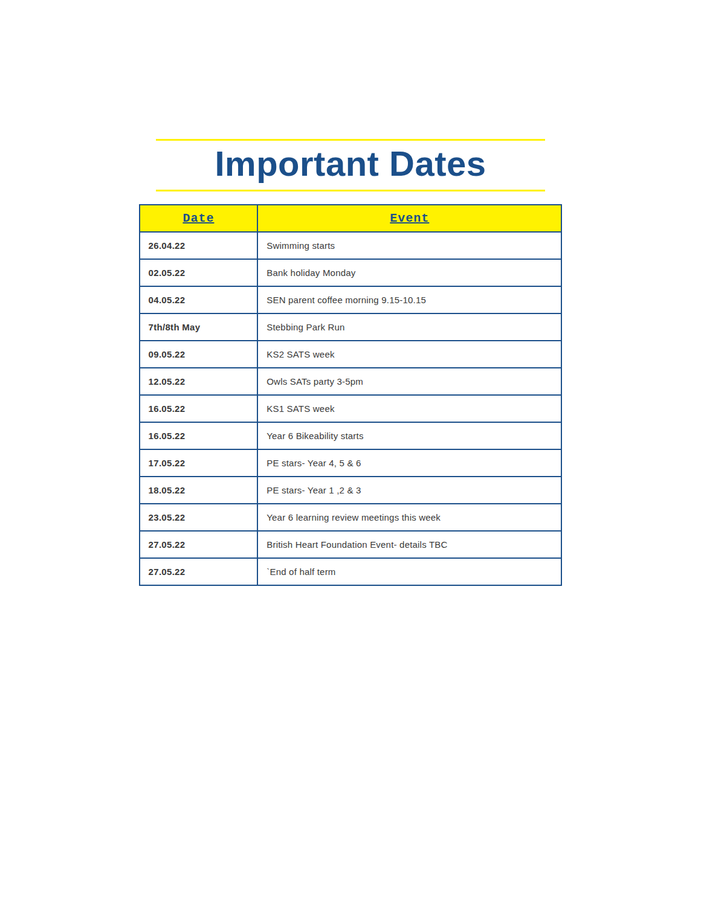Important Dates
| Date | Event |
| --- | --- |
| 26.04.22 | Swimming starts |
| 02.05.22 | Bank holiday Monday |
| 04.05.22 | SEN parent coffee morning 9.15-10.15 |
| 7th/8th May | Stebbing Park Run |
| 09.05.22 | KS2 SATS week |
| 12.05.22 | Owls SATs party 3-5pm |
| 16.05.22 | KS1 SATS week |
| 16.05.22 | Year 6 Bikeability starts |
| 17.05.22 | PE stars- Year 4, 5 & 6 |
| 18.05.22 | PE stars- Year 1 ,2 & 3 |
| 23.05.22 | Year 6 learning review meetings this week |
| 27.05.22 | British Heart Foundation Event- details TBC |
| 27.05.22 | `End of half term |